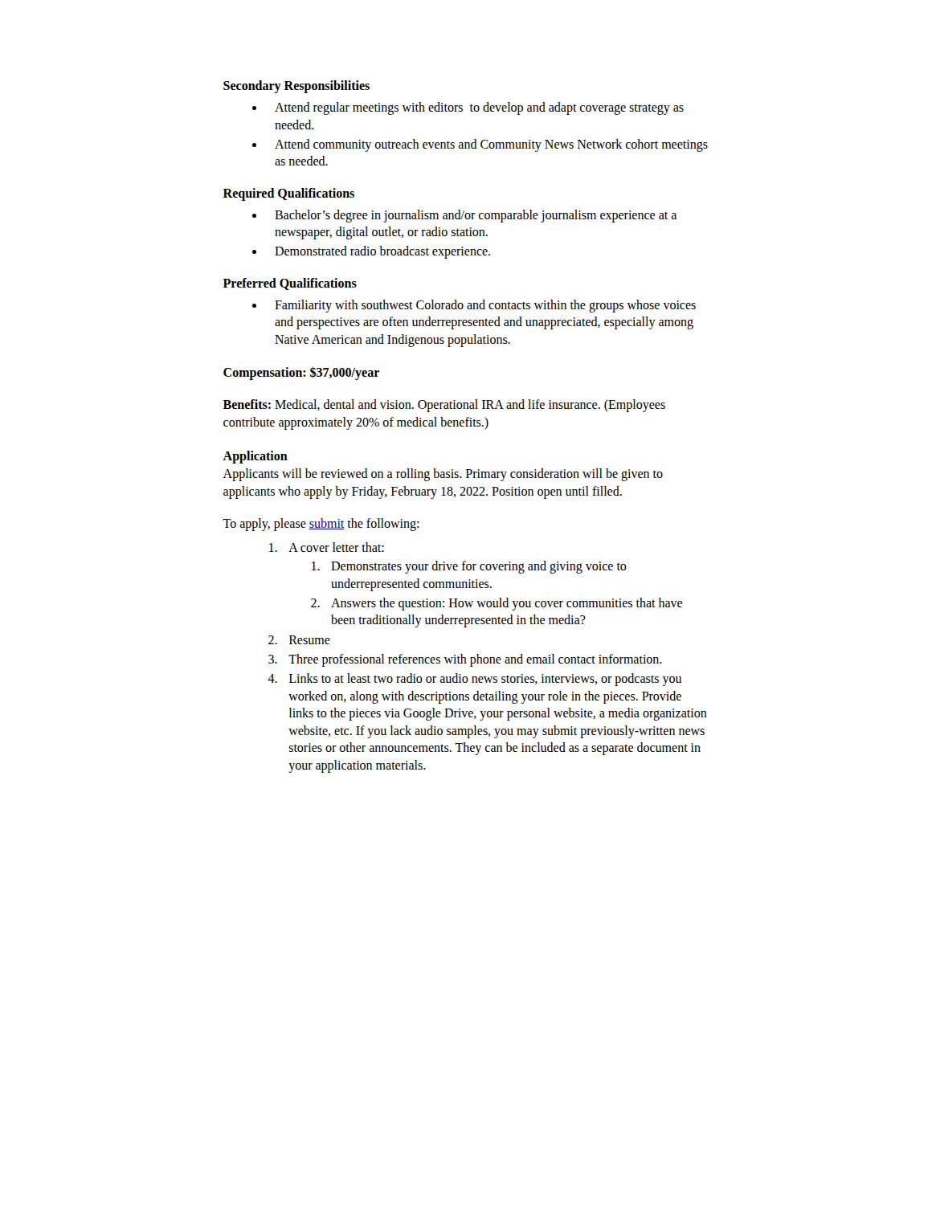Secondary Responsibilities
Attend regular meetings with editors to develop and adapt coverage strategy as needed.
Attend community outreach events and Community News Network cohort meetings as needed.
Required Qualifications
Bachelor’s degree in journalism and/or comparable journalism experience at a newspaper, digital outlet, or radio station.
Demonstrated radio broadcast experience.
Preferred Qualifications
Familiarity with southwest Colorado and contacts within the groups whose voices and perspectives are often underrepresented and unappreciated, especially among Native American and Indigenous populations.
Compensation: $37,000/year
Benefits: Medical, dental and vision. Operational IRA and life insurance. (Employees contribute approximately 20% of medical benefits.)
Application
Applicants will be reviewed on a rolling basis. Primary consideration will be given to applicants who apply by Friday, February 18, 2022. Position open until filled.
To apply, please submit the following:
A cover letter that:
Demonstrates your drive for covering and giving voice to underrepresented communities.
Answers the question: How would you cover communities that have been traditionally underrepresented in the media?
Resume
Three professional references with phone and email contact information.
Links to at least two radio or audio news stories, interviews, or podcasts you worked on, along with descriptions detailing your role in the pieces. Provide links to the pieces via Google Drive, your personal website, a media organization website, etc. If you lack audio samples, you may submit previously-written news stories or other announcements. They can be included as a separate document in your application materials.